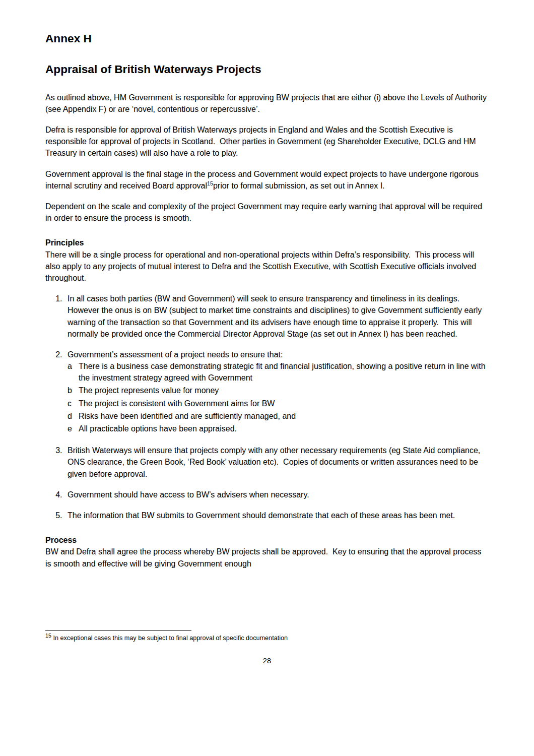Annex H
Appraisal of British Waterways Projects
As outlined above, HM Government is responsible for approving BW projects that are either (i) above the Levels of Authority (see Appendix F) or are ‘novel, contentious or repercussive’.
Defra is responsible for approval of British Waterways projects in England and Wales and the Scottish Executive is responsible for approval of projects in Scotland. Other parties in Government (eg Shareholder Executive, DCLG and HM Treasury in certain cases) will also have a role to play.
Government approval is the final stage in the process and Government would expect projects to have undergone rigorous internal scrutiny and received Board approval15prior to formal submission, as set out in Annex I.
Dependent on the scale and complexity of the project Government may require early warning that approval will be required in order to ensure the process is smooth.
Principles
There will be a single process for operational and non-operational projects within Defra’s responsibility. This process will also apply to any projects of mutual interest to Defra and the Scottish Executive, with Scottish Executive officials involved throughout.
In all cases both parties (BW and Government) will seek to ensure transparency and timeliness in its dealings. However the onus is on BW (subject to market time constraints and disciplines) to give Government sufficiently early warning of the transaction so that Government and its advisers have enough time to appraise it properly. This will normally be provided once the Commercial Director Approval Stage (as set out in Annex I) has been reached.
Government’s assessment of a project needs to ensure that:
| a | There is a business case demonstrating strategic fit and financial justification, showing a positive return in line with the investment strategy agreed with Government |
| b | The project represents value for money |
| c | The project is consistent with Government aims for BW |
| d | Risks have been identified and are sufficiently managed, and |
| e | All practicable options have been appraised. |
British Waterways will ensure that projects comply with any other necessary requirements (eg State Aid compliance, ONS clearance, the Green Book, ‘Red Book’ valuation etc). Copies of documents or written assurances need to be given before approval.
Government should have access to BW’s advisers when necessary.
The information that BW submits to Government should demonstrate that each of these areas has been met.
Process
BW and Defra shall agree the process whereby BW projects shall be approved. Key to ensuring that the approval process is smooth and effective will be giving Government enough
15 In exceptional cases this may be subject to final approval of specific documentation
28